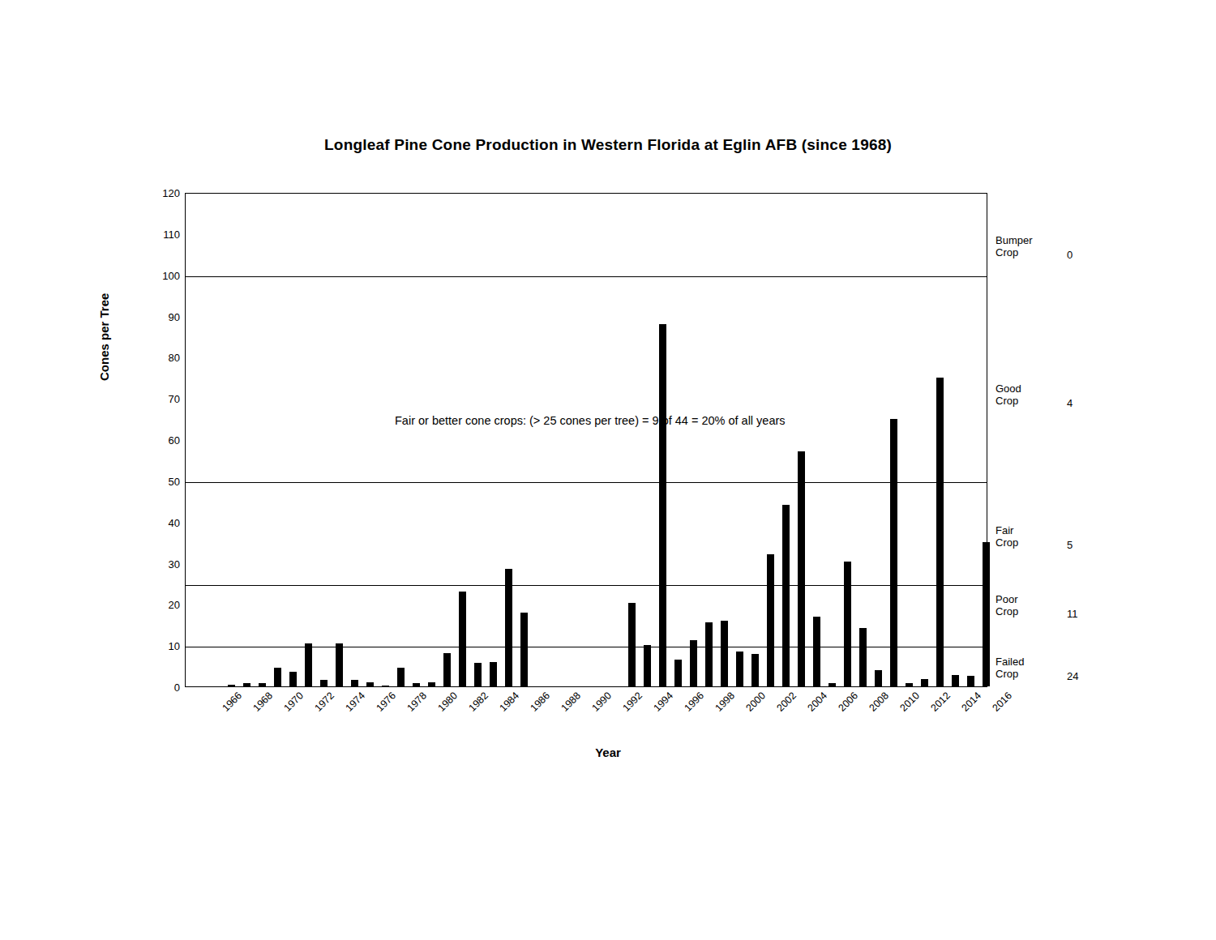Longleaf Pine Cone Production in Western Florida at Eglin AFB (since 1968)
Cones per Tree
120 110 100 90 80 70 60 50 40 30 20 10 0
Fair or better cone crops: (> 25 cones per tree) = 9 of 44 = 20% of all years
1966 1968 1970 1972 1974 1976 1978 1980 1982 1984 1986 1988 1990 1992 1994 1996 1998 2000 2002 2004 2006 2008 2010 2012 2014 2016
Year
Bumper
Crop
0
Good
Crop
4
Fair
Crop
5
Poor
Crop
11
Failed
Crop
24